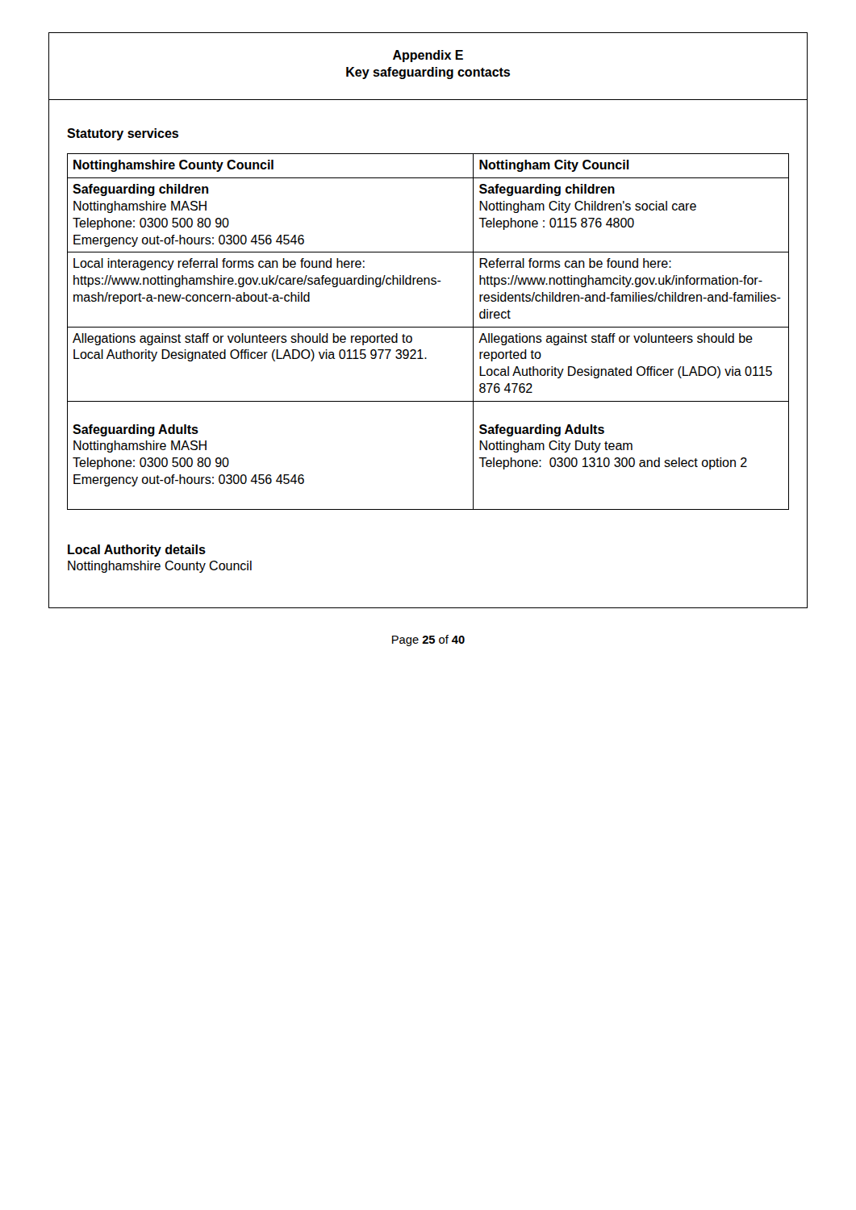Appendix E
Key safeguarding contacts
Statutory services
| Nottinghamshire County Council | Nottingham City Council |
| --- | --- |
| Safeguarding children Nottinghamshire MASH Telephone: 0300 500 80 90 Emergency out-of-hours: 0300 456 4546 | Safeguarding children Nottingham City Children's social care Telephone : 0115 876 4800 |
| Local interagency referral forms can be found here: https://www.nottinghamshire.gov.uk/care/safeguarding/childrens-mash/report-a-new-concern-about-a-child | Referral forms can be found here: https://www.nottinghamcity.gov.uk/information-for-residents/children-and-families/children-and-families-direct |
| Allegations against staff or volunteers should be reported to Local Authority Designated Officer (LADO) via 0115 977 3921. | Allegations against staff or volunteers should be reported to Local Authority Designated Officer (LADO) via 0115 876 4762 |
| Safeguarding Adults Nottinghamshire MASH Telephone: 0300 500 80 90 Emergency out-of-hours: 0300 456 4546 | Safeguarding Adults Nottingham City Duty team Telephone: 0300 1310 300 and select option 2 |
Local Authority details
Nottinghamshire County Council
Page 25 of 40